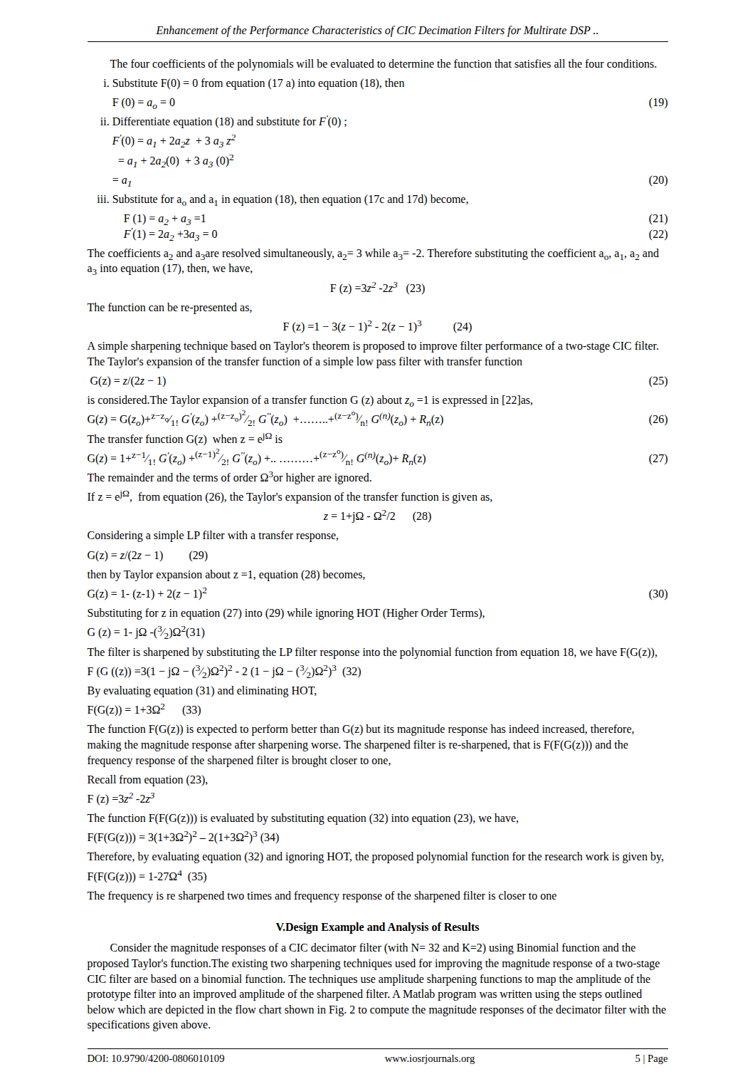Enhancement of the Performance Characteristics of CIC Decimation Filters for Multirate DSP ..
The four coefficients of the polynomials will be evaluated to determine the function that satisfies all the four conditions.
Substitute F(0) = 0 from equation (17 a) into equation (18), then
F (0) = ao = 0 (19)
Differentiate equation (18) and substitute for F'(0) ;
F'(0) = a1 + 2a2z + 3 a3 z2
= a1 + 2a2(0) + 3 a3 (0)2
= a1 (20)
Substitute for ao and a1 in equation (18), then equation (17c and 17d) become,
F (1) = a2 + a3 =1 (21)
F'(1) = 2a2 +3a3 = 0 (22)
The coefficients a2 and a3are resolved simultaneously, a2= 3 while a3= -2. Therefore substituting the coefficient ao, a1, a2 and a3 into equation (17), then, we have,
F (z) =3z2 -2z3 (23)
The function can be re-presented as,
F (z) =1 − 3(z − 1)2 - 2(z − 1)3 (24)
A simple sharpening technique based on Taylor's theorem is proposed to improve filter performance of a two-stage CIC filter. The Taylor's expansion of the transfer function of a simple low pass filter with transfer function
G(z) = z/(2z − 1) (25)
is considered.The Taylor expansion of a transfer function G (z) about zo =1 is expressed in [22]as,
G(z) = G(zo)+z−zo⁄1! G'(zo) +(z−zo)2⁄2! G''(zo) +……..+(z−zo)⁄n! G(n)(zo) + Rn(z) (26)
The transfer function G(z) when z = ejΩ is
G(z) = 1+z−1⁄1! G'(zo) +(z−1)2⁄2! G''(zo) +.. ………+(z−zo)⁄n! G(n)(zo)+ Rn(z) (27)
The remainder and the terms of order Ω3or higher are ignored.
If z = ejΩ, from equation (26), the Taylor's expansion of the transfer function is given as,
z = 1+jΩ - Ω2/2 (28)
Considering a simple LP filter with a transfer response,
G(z) = z/(2z − 1) (29)
then by Taylor expansion about z =1, equation (28) becomes,
G(z) = 1- (z-1) + 2(z − 1)2 (30)
Substituting for z in equation (27) into (29) while ignoring HOT (Higher Order Terms),
G (z) = 1- jΩ -(3⁄2)Ω2(31)
The filter is sharpened by substituting the LP filter response into the polynomial function from equation 18, we have F(G(z)),
F (G ((z)) =3(1 − jΩ − (3⁄2)Ω2)2 - 2 (1 − jΩ − (3⁄2)Ω2)3 (32)
By evaluating equation (31) and eliminating HOT,
F(G(z)) = 1+3Ω2 (33)
The function F(G(z)) is expected to perform better than G(z) but its magnitude response has indeed increased, therefore, making the magnitude response after sharpening worse. The sharpened filter is re-sharpened, that is F(F(G(z))) and the frequency response of the sharpened filter is brought closer to one,
Recall from equation (23),
F (z) =3z2 -2z3
The function F(F(G(z))) is evaluated by substituting equation (32) into equation (23), we have,
F(F(G(z))) = 3(1+3Ω2)2 – 2(1+3Ω2)3 (34)
Therefore, by evaluating equation (32) and ignoring HOT, the proposed polynomial function for the research work is given by,
F(F(G(z))) = 1-27Ω4 (35)
The frequency is re sharpened two times and frequency response of the sharpened filter is closer to one
V.Design Example and Analysis of Results
Consider the magnitude responses of a CIC decimator filter (with N= 32 and K=2) using Binomial function and the proposed Taylor's function.The existing two sharpening techniques used for improving the magnitude response of a two-stage CIC filter are based on a binomial function. The techniques use amplitude sharpening functions to map the amplitude of the prototype filter into an improved amplitude of the sharpened filter. A Matlab program was written using the steps outlined below which are depicted in the flow chart shown in Fig. 2 to compute the magnitude responses of the decimator filter with the specifications given above.
DOI: 10.9790/4200-0806010109 www.iosrjournals.org 5 | Page